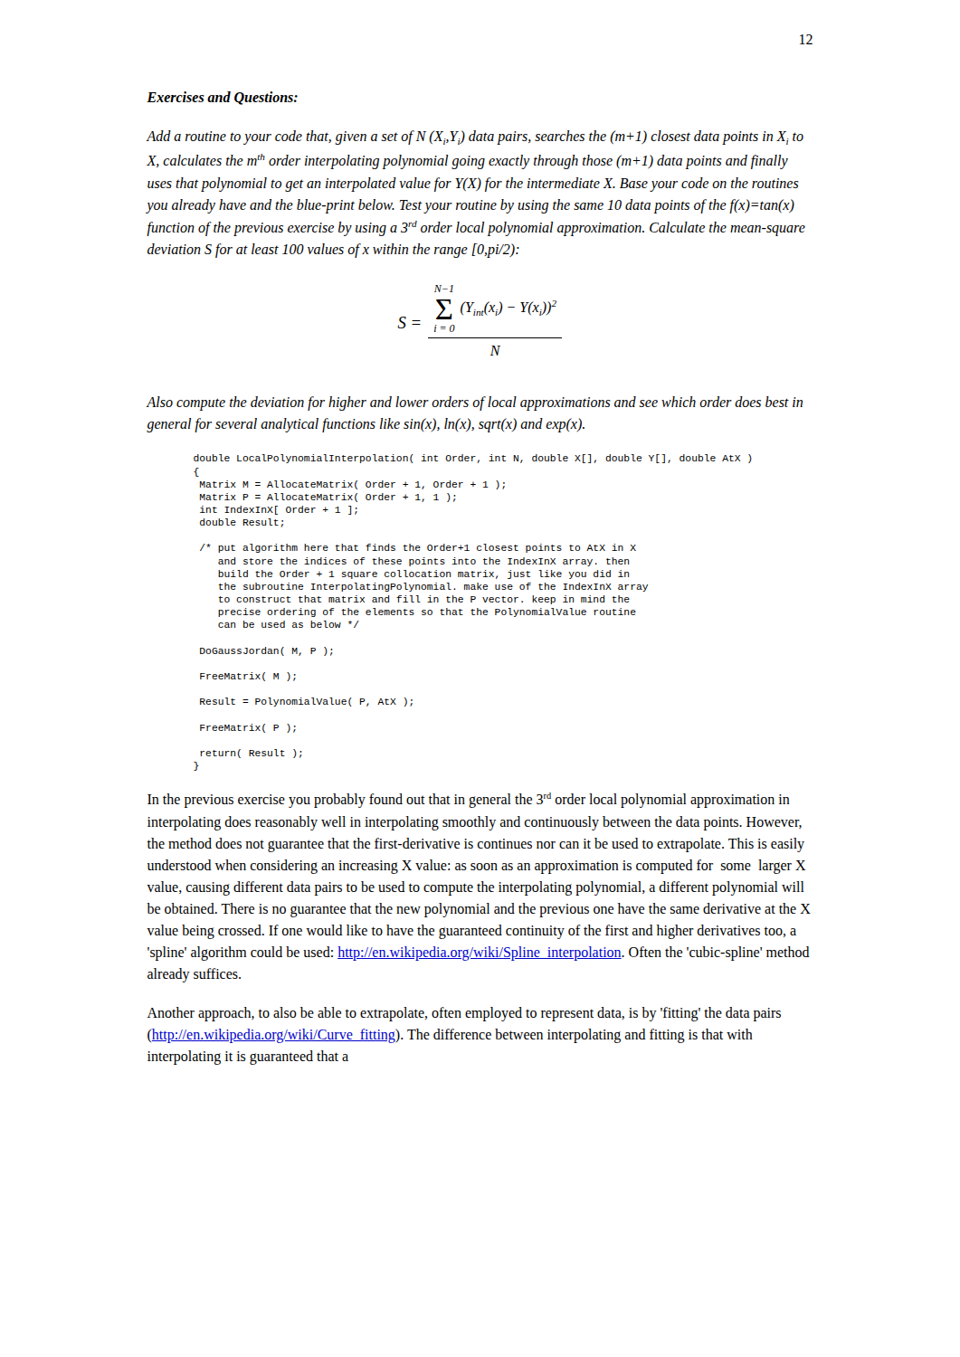12
Exercises and Questions:
Add a routine to your code that, given a set of N (Xi,Yi) data pairs, searches the (m+1) closest data points in Xi to X, calculates the mth order interpolating polynomial going exactly through those (m+1) data points and finally uses that polynomial to get an interpolated value for Y(X) for the intermediate X. Base your code on the routines you already have and the blue-print below. Test your routine by using the same 10 data points of the f(x)=tan(x) function of the previous exercise by using a 3rd order local polynomial approximation. Calculate the mean-square deviation S for at least 100 values of x within the range [0,pi/2):
| S = | N−1 Σ i = 0 (Y int (x i ) − Y(x i )) 2 N |
Also compute the deviation for higher and lower orders of local approximations and see which order does best in general for several analytical functions like sin(x), ln(x), sqrt(x) and exp(x).
double LocalPolynomialInterpolation( int Order, int N, double X[], double Y[], double AtX )
{
 Matrix M = AllocateMatrix( Order + 1, Order + 1 );
 Matrix P = AllocateMatrix( Order + 1, 1 );
 int IndexInX[ Order + 1 ];
 double Result;

 /* put algorithm here that finds the Order+1 closest points to AtX in X
    and store the indices of these points into the IndexInX array. then
    build the Order + 1 square collocation matrix, just like you did in
    the subroutine InterpolatingPolynomial. make use of the IndexInX array
    to construct that matrix and fill in the P vector. keep in mind the
    precise ordering of the elements so that the PolynomialValue routine
    can be used as below */

 DoGaussJordan( M, P );

 FreeMatrix( M );

 Result = PolynomialValue( P, AtX );

 FreeMatrix( P );

 return( Result );
}
In the previous exercise you probably found out that in general the 3rd order local polynomial approximation in interpolating does reasonably well in interpolating smoothly and continuously between the data points. However, the method does not guarantee that the first-derivative is continues nor can it be used to extrapolate. This is easily understood when considering an increasing X value: as soon as an approximation is computed for some larger X value, causing different data pairs to be used to compute the interpolating polynomial, a different polynomial will be obtained. There is no guarantee that the new polynomial and the previous one have the same derivative at the X value being crossed. If one would like to have the guaranteed continuity of the first and higher derivatives too, a 'spline' algorithm could be used: http://en.wikipedia.org/wiki/Spline_interpolation. Often the 'cubic-spline' method already suffices.
Another approach, to also be able to extrapolate, often employed to represent data, is by 'fitting' the data pairs (http://en.wikipedia.org/wiki/Curve_fitting). The difference between interpolating and fitting is that with interpolating it is guaranteed that a